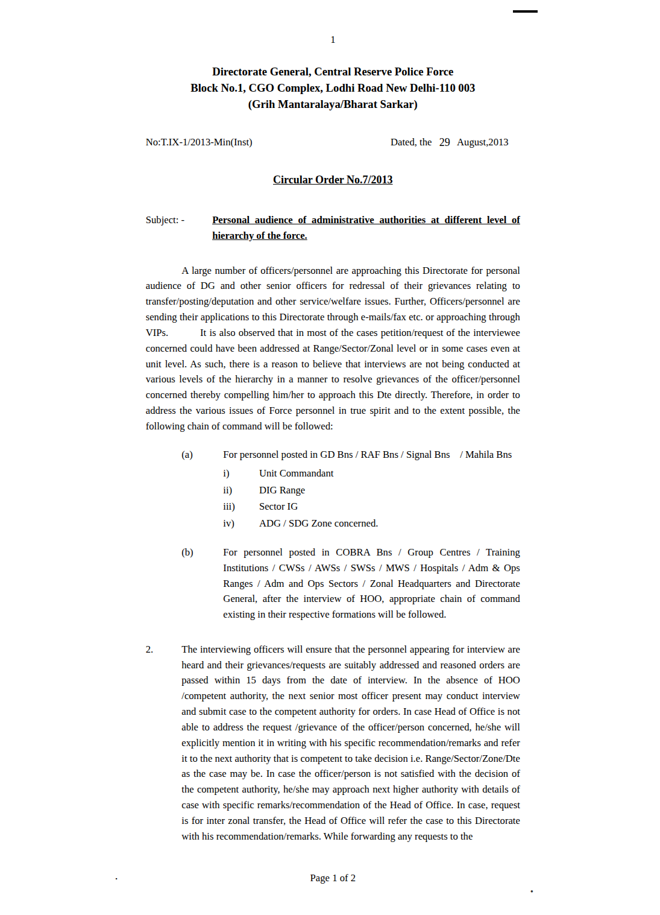1
Directorate General, Central Reserve Police Force Block No.1, CGO Complex, Lodhi Road New Delhi-110 003 (Grih Mantaralaya/Bharat Sarkar)
No:T.IX-1/2013-Min(Inst)
Dated, the 29 August,2013
Circular Order No.7/2013
Subject: -
Personal audience of administrative authorities at different level of hierarchy of the force.
A large number of officers/personnel are approaching this Directorate for personal audience of DG and other senior officers for redressal of their grievances relating to transfer/posting/deputation and other service/welfare issues. Further, Officers/personnel are sending their applications to this Directorate through e-mails/fax etc. or approaching through VIPs. It is also observed that in most of the cases petition/request of the interviewee concerned could have been addressed at Range/Sector/Zonal level or in some cases even at unit level. As such, there is a reason to believe that interviews are not being conducted at various levels of the hierarchy in a manner to resolve grievances of the officer/personnel concerned thereby compelling him/her to approach this Dte directly. Therefore, in order to address the various issues of Force personnel in true spirit and to the extent possible, the following chain of command will be followed:
(a)
For personnel posted in GD Bns / RAF Bns / Signal Bns / Mahila Bns
i) Unit Commandant
ii) DIG Range
iii) Sector IG
iv) ADG / SDG Zone concerned.
(b)
For personnel posted in COBRA Bns / Group Centres / Training Institutions / CWSs / AWSs / SWSs / MWS / Hospitals / Adm & Ops Ranges / Adm and Ops Sectors / Zonal Headquarters and Directorate General, after the interview of HOO, appropriate chain of command existing in their respective formations will be followed.
2.
The interviewing officers will ensure that the personnel appearing for interview are heard and their grievances/requests are suitably addressed and reasoned orders are passed within 15 days from the date of interview. In the absence of HOO /competent authority, the next senior most officer present may conduct interview and submit case to the competent authority for orders. In case Head of Office is not able to address the request /grievance of the officer/person concerned, he/she will explicitly mention it in writing with his specific recommendation/remarks and refer it to the next authority that is competent to take decision i.e. Range/Sector/Zone/Dte as the case may be. In case the officer/person is not satisfied with the decision of the competent authority, he/she may approach next higher authority with details of case with specific remarks/recommendation of the Head of Office. In case, request is for inter zonal transfer, the Head of Office will refer the case to this Directorate with his recommendation/remarks. While forwarding any requests to the
Page 1 of 2
.
•